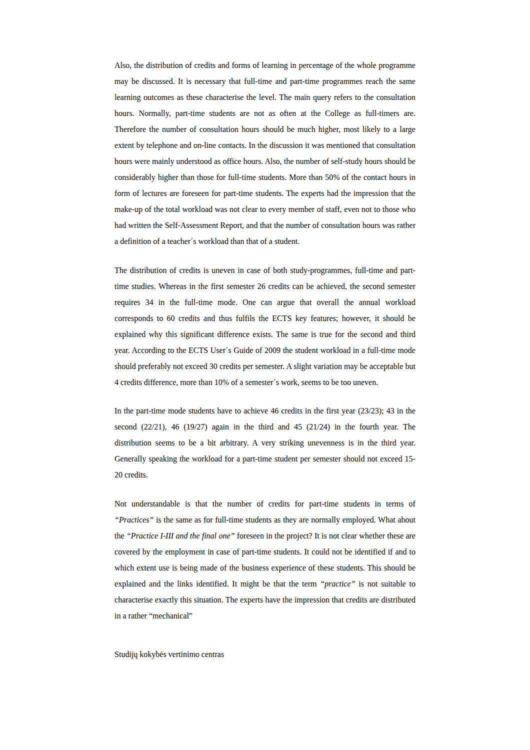Also, the distribution of credits and forms of learning in percentage of the whole programme may be discussed. It is necessary that full-time and part-time programmes reach the same learning outcomes as these characterise the level. The main query refers to the consultation hours. Normally, part-time students are not as often at the College as full-timers are. Therefore the number of consultation hours should be much higher, most likely to a large extent by telephone and on-line contacts. In the discussion it was mentioned that consultation hours were mainly understood as office hours. Also, the number of self-study hours should be considerably higher than those for full-time students. More than 50% of the contact hours in form of lectures are foreseen for part-time students. The experts had the impression that the make-up of the total workload was not clear to every member of staff, even not to those who had written the Self-Assessment Report, and that the number of consultation hours was rather a definition of a teacher´s workload than that of a student.
The distribution of credits is uneven in case of both study-programmes, full-time and part-time studies. Whereas in the first semester 26 credits can be achieved, the second semester requires 34 in the full-time mode. One can argue that overall the annual workload corresponds to 60 credits and thus fulfils the ECTS key features; however, it should be explained why this significant difference exists. The same is true for the second and third year. According to the ECTS User´s Guide of 2009 the student workload in a full-time mode should preferably not exceed 30 credits per semester. A slight variation may be acceptable but 4 credits difference, more than 10% of a semester´s work, seems to be too uneven.
In the part-time mode students have to achieve 46 credits in the first year (23/23); 43 in the second (22/21), 46 (19/27) again in the third and 45 (21/24) in the fourth year. The distribution seems to be a bit arbitrary. A very striking unevenness is in the third year. Generally speaking the workload for a part-time student per semester should not exceed 15-20 credits.
Not understandable is that the number of credits for part-time students in terms of “Practices” is the same as for full-time students as they are normally employed. What about the “Practice I-III and the final one” foreseen in the project? It is not clear whether these are covered by the employment in case of part-time students. It could not be identified if and to which extent use is being made of the business experience of these students. This should be explained and the links identified. It might be that the term “practice” is not suitable to characterise exactly this situation. The experts have the impression that credits are distributed in a rather “mechanical”
Studijų kokybės vertinimo centras